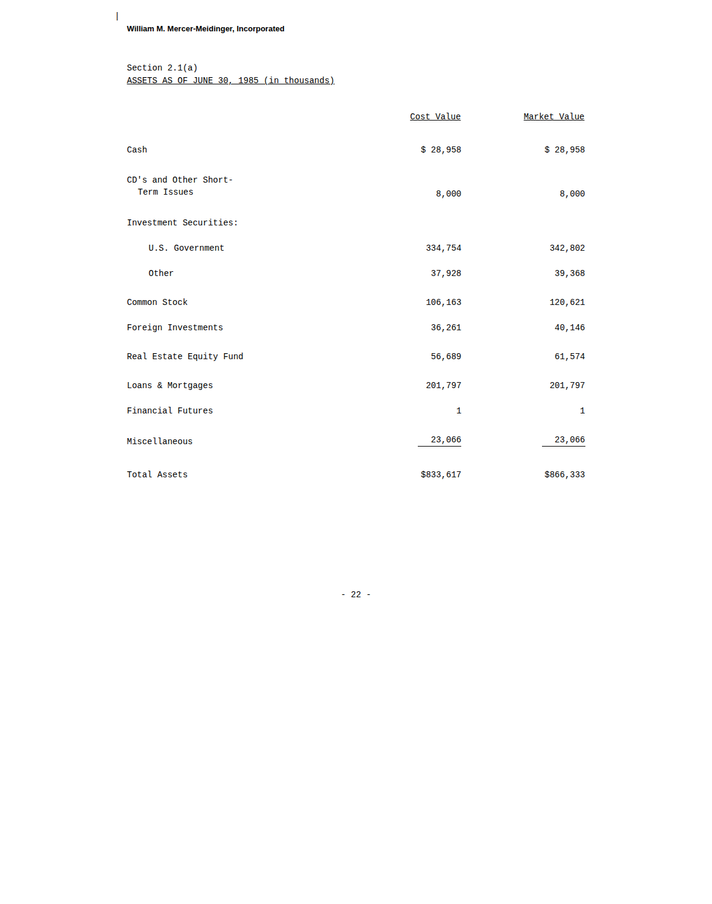|
William M. Mercer-Meidinger, Incorporated
Section 2.1(a)
ASSETS AS OF JUNE 30, 1985 (in thousands)
| | Cost Value | Market Value |
| --- | --- | --- |
| Cash | $ 28,958 | $ 28,958 |
| CD's and Other Short- Term Issues | 8,000 | 8,000 |
| Investment Securities: | | |
| U.S. Government | 334,754 | 342,802 |
| Other | 37,928 | 39,368 |
| Common Stock | 106,163 | 120,621 |
| Foreign Investments | 36,261 | 40,146 |
| Real Estate Equity Fund | 56,689 | 61,574 |
| Loans & Mortgages | 201,797 | 201,797 |
| Financial Futures | 1 | 1 |
| Miscellaneous | 23,066 | 23,066 |
| Total Assets | $833,617 | $866,333 |
- 22 -